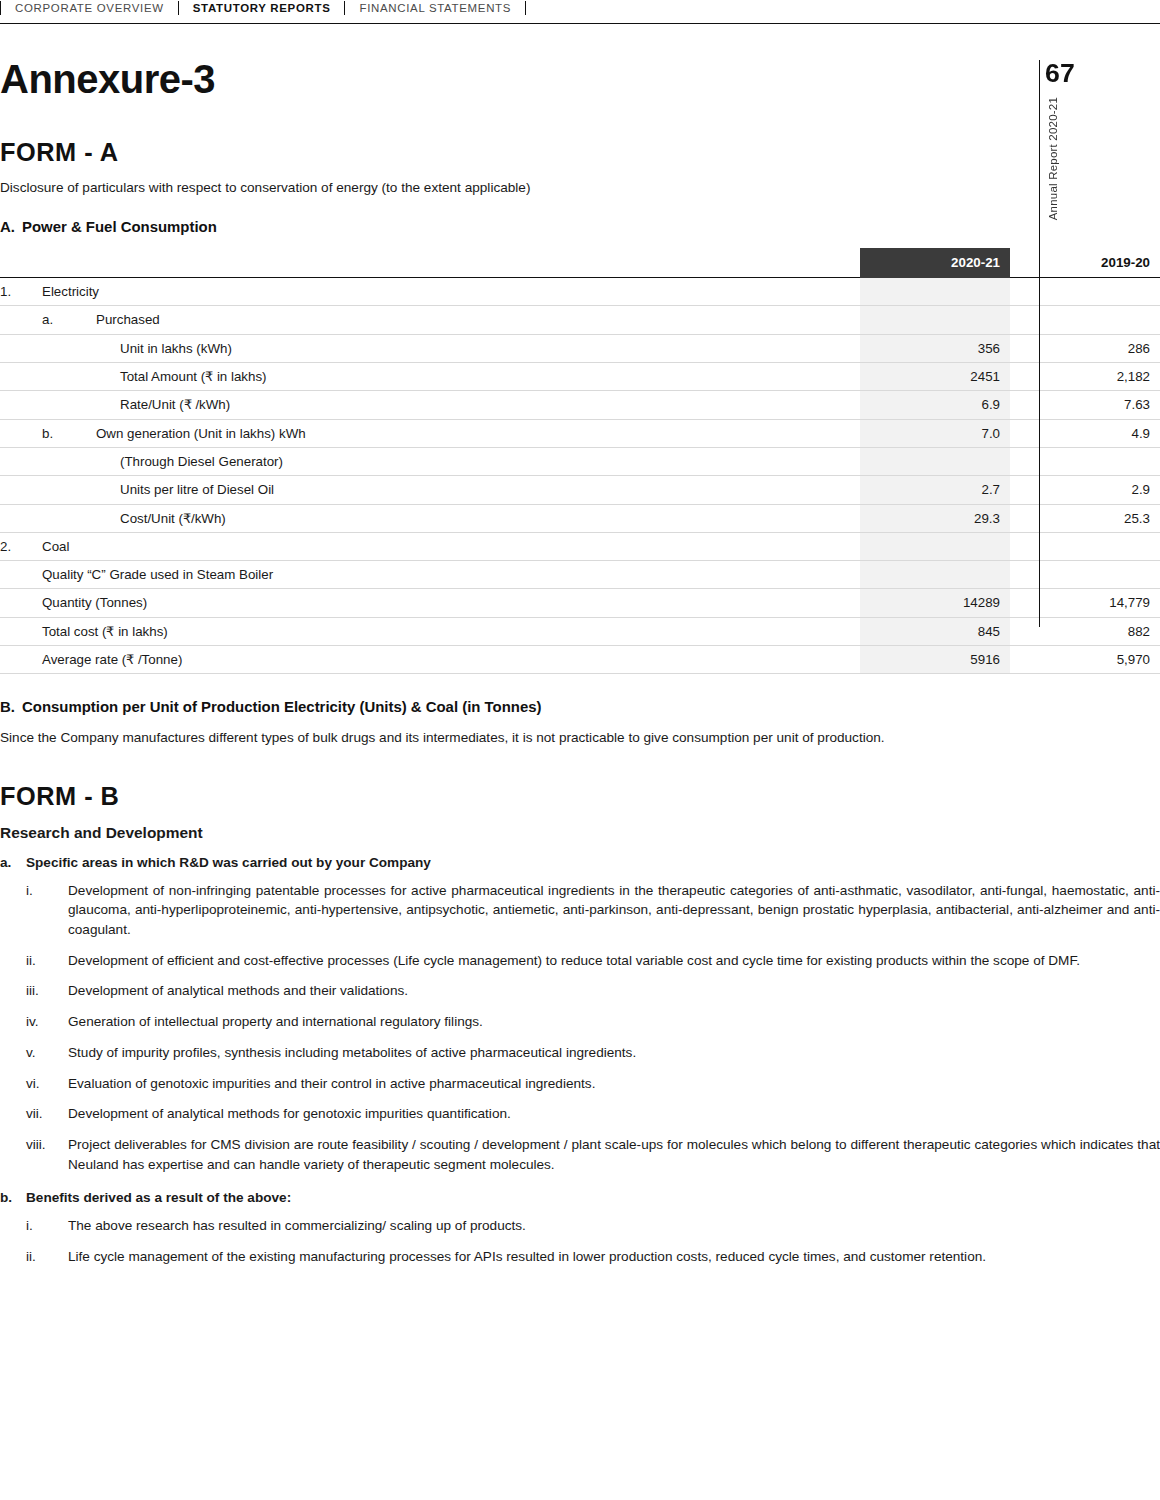67
Annual Report 2020-21
Corporate Overview Statutory Reports Financial Statements
Annexure-3
FORM - A
Disclosure of particulars with respect to conservation of energy (to the extent applicable)
A. Power & Fuel Consumption
| | 2020-21 | 2019-20 |
| --- | --- | --- |
| 1. | Electricity | | |
| | a. | Purchased | | |
| | | Unit in lakhs (kWh) | 356 | 286 |
| | | Total Amount (₹ in lakhs) | 2451 | 2,182 |
| | | Rate/Unit (₹ /kWh) | 6.9 | 7.63 |
| | b. | Own generation (Unit in lakhs) kWh | 7.0 | 4.9 |
| | | (Through Diesel Generator) | | |
| | | Units per litre of Diesel Oil | 2.7 | 2.9 |
| | | Cost/Unit (₹/kWh) | 29.3 | 25.3 |
| 2. | Coal | | |
| | Quality “C” Grade used in Steam Boiler | | |
| | Quantity (Tonnes) | 14289 | 14,779 |
| | Total cost (₹ in lakhs) | 845 | 882 |
| | Average rate (₹ /Tonne) | 5916 | 5,970 |
B. Consumption per Unit of Production Electricity (Units) & Coal (in Tonnes)
Since the Company manufactures different types of bulk drugs and its intermediates, it is not practicable to give consumption per unit of production.
FORM - B
Research and Development
a. Specific areas in which R&D was carried out by your Company
i. Development of non-infringing patentable processes for active pharmaceutical ingredients in the therapeutic categories of anti-asthmatic, vasodilator, anti-fungal, haemostatic, anti-glaucoma, anti-hyperlipoproteinemic, anti-hypertensive, antipsychotic, antiemetic, anti-parkinson, anti-depressant, benign prostatic hyperplasia, antibacterial, anti-alzheimer and anti-coagulant.
ii. Development of efficient and cost-effective processes (Life cycle management) to reduce total variable cost and cycle time for existing products within the scope of DMF.
iii. Development of analytical methods and their validations.
iv. Generation of intellectual property and international regulatory filings.
v. Study of impurity profiles, synthesis including metabolites of active pharmaceutical ingredients.
vi. Evaluation of genotoxic impurities and their control in active pharmaceutical ingredients.
vii. Development of analytical methods for genotoxic impurities quantification.
viii. Project deliverables for CMS division are route feasibility / scouting / development / plant scale-ups for molecules which belong to different therapeutic categories which indicates that Neuland has expertise and can handle variety of therapeutic segment molecules.
b. Benefits derived as a result of the above:
i. The above research has resulted in commercializing/ scaling up of products.
ii. Life cycle management of the existing manufacturing processes for APIs resulted in lower production costs, reduced cycle times, and customer retention.